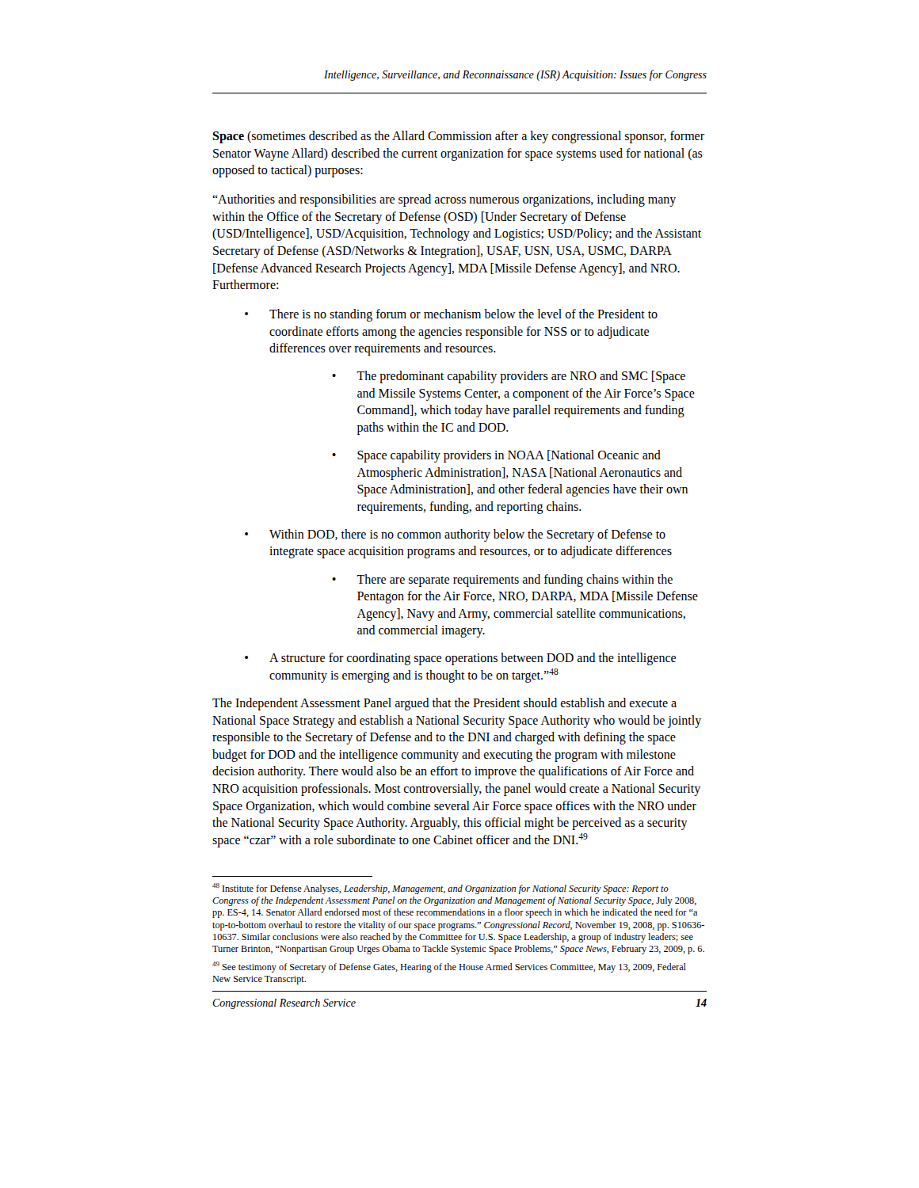Intelligence, Surveillance, and Reconnaissance (ISR) Acquisition: Issues for Congress
Space (sometimes described as the Allard Commission after a key congressional sponsor, former Senator Wayne Allard) described the current organization for space systems used for national (as opposed to tactical) purposes:
“Authorities and responsibilities are spread across numerous organizations, including many within the Office of the Secretary of Defense (OSD) [Under Secretary of Defense (USD/Intelligence], USD/Acquisition, Technology and Logistics; USD/Policy; and the Assistant Secretary of Defense (ASD/Networks & Integration], USAF, USN, USA, USMC, DARPA [Defense Advanced Research Projects Agency], MDA [Missile Defense Agency], and NRO. Furthermore:
•There is no standing forum or mechanism below the level of the President to coordinate efforts among the agencies responsible for NSS or to adjudicate differences over requirements and resources.
•The predominant capability providers are NRO and SMC [Space and Missile Systems Center, a component of the Air Force’s Space Command], which today have parallel requirements and funding paths within the IC and DOD.
•Space capability providers in NOAA [National Oceanic and Atmospheric Administration], NASA [National Aeronautics and Space Administration], and other federal agencies have their own requirements, funding, and reporting chains.
•Within DOD, there is no common authority below the Secretary of Defense to integrate space acquisition programs and resources, or to adjudicate differences
•There are separate requirements and funding chains within the Pentagon for the Air Force, NRO, DARPA, MDA [Missile Defense Agency], Navy and Army, commercial satellite communications, and commercial imagery.
•A structure for coordinating space operations between DOD and the intelligence community is emerging and is thought to be on target.”48
The Independent Assessment Panel argued that the President should establish and execute a National Space Strategy and establish a National Security Space Authority who would be jointly responsible to the Secretary of Defense and to the DNI and charged with defining the space budget for DOD and the intelligence community and executing the program with milestone decision authority. There would also be an effort to improve the qualifications of Air Force and NRO acquisition professionals. Most controversially, the panel would create a National Security Space Organization, which would combine several Air Force space offices with the NRO under the National Security Space Authority. Arguably, this official might be perceived as a security space “czar” with a role subordinate to one Cabinet officer and the DNI.49
48 Institute for Defense Analyses, Leadership, Management, and Organization for National Security Space: Report to Congress of the Independent Assessment Panel on the Organization and Management of National Security Space, July 2008, pp. ES-4, 14. Senator Allard endorsed most of these recommendations in a floor speech in which he indicated the need for “a top-to-bottom overhaul to restore the vitality of our space programs.” Congressional Record, November 19, 2008, pp. S10636-10637. Similar conclusions were also reached by the Committee for U.S. Space Leadership, a group of industry leaders; see Turner Brinton, “Nonpartisan Group Urges Obama to Tackle Systemic Space Problems,” Space News, February 23, 2009, p. 6.
49 See testimony of Secretary of Defense Gates, Hearing of the House Armed Services Committee, May 13, 2009, Federal New Service Transcript.
Congressional Research Service 14